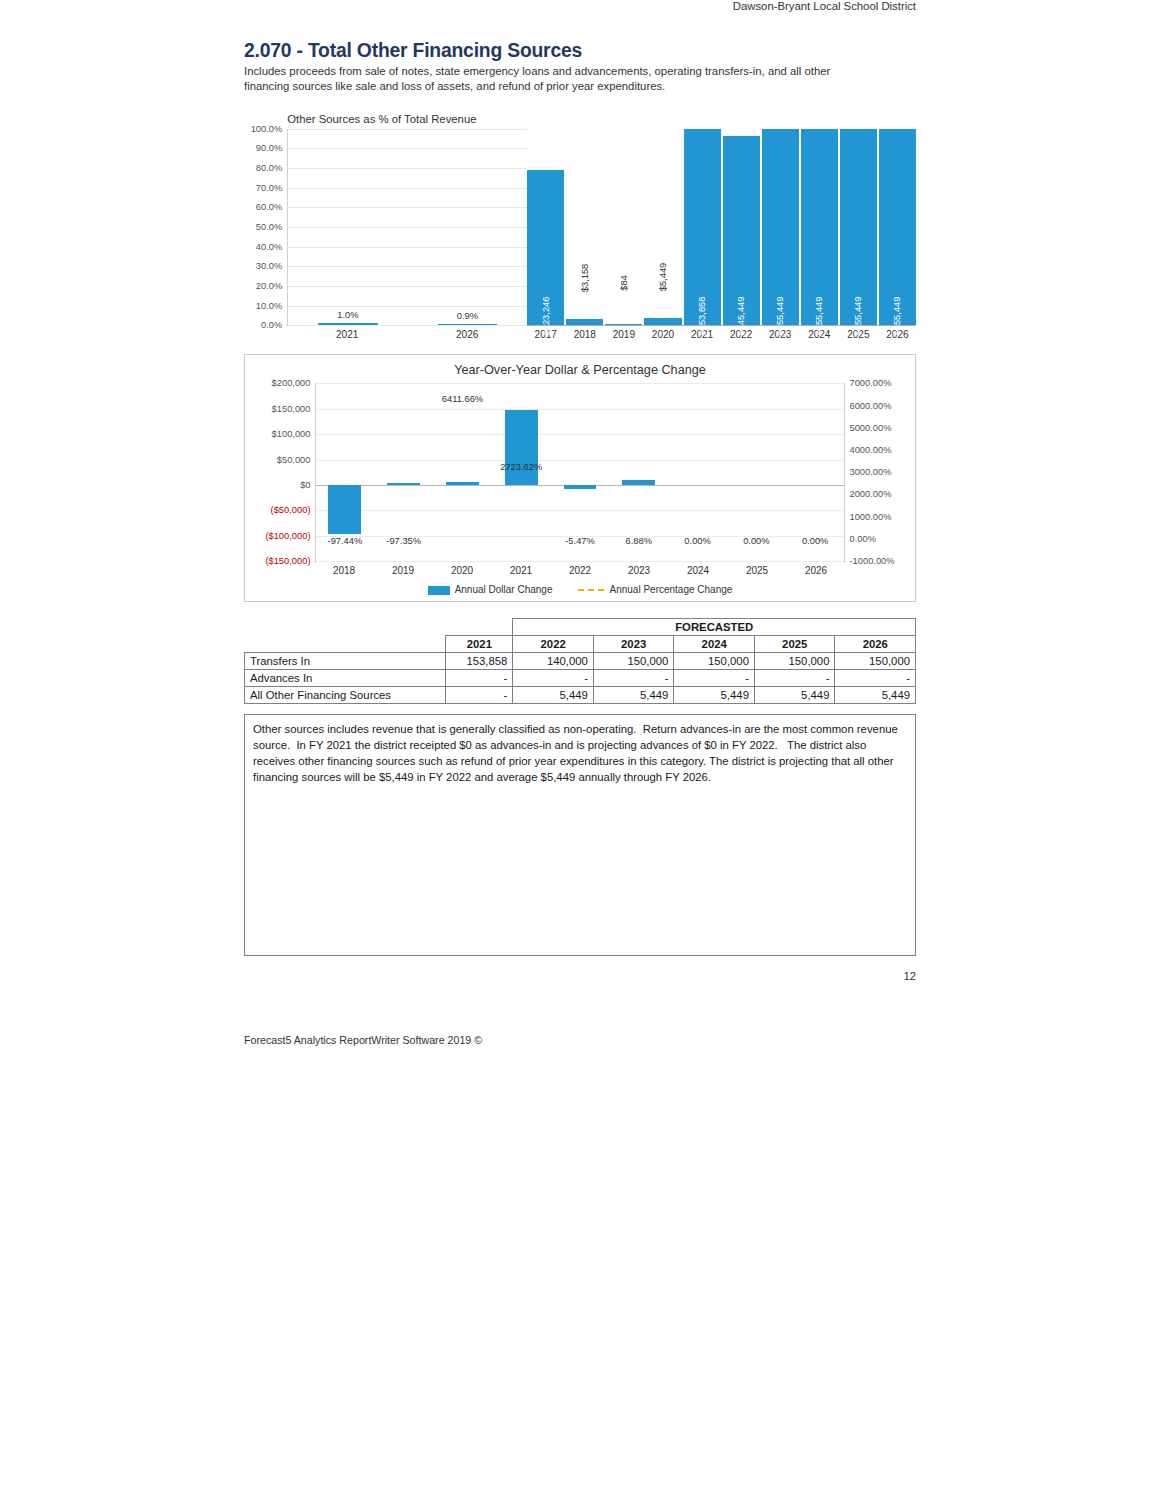Dawson-Bryant Local School District
2.070 - Total Other Financing Sources
Includes proceeds from sale of notes, state emergency loans and advancements, operating transfers-in, and all other financing sources like sale and loss of assets, and refund of prior year expenditures.
Other Sources as % of Total Revenue
100.0% 90.0% 80.0% 70.0% 60.0% 50.0% 40.0% 30.0% 20.0% 10.0% 0.0%
1.0%
0.9%
2021 2026
$123,246
$3,158
$84
$5,449
$153,858
$145,449
$155,449
$155,449
$155,449
$155,449
20172018201920202021 20222023202420252026
Year-Over-Year Dollar & Percentage Change
$200,000 $150,000 $100,000 $50,000 $0 ($50,000) ($100,000) ($150,000)
-97.44%
-97.35%
6411.66%
2723.62%
-5.47%
6.88%
0.00%
0.00%
0.00%
7000.00% 6000.00% 5000.00% 4000.00% 3000.00% 2000.00% 1000.00% 0.00% -1000.00%
20182019202020212022 2023202420252026
Annual Dollar Change Annual Percentage Change
| | | FORECASTED |
| | 2021 | 2022 | 2023 | 2024 | 2025 | 2026 |
| Transfers In | 153,858 | 140,000 | 150,000 | 150,000 | 150,000 | 150,000 |
| Advances In | - | - | - | - | - | - |
| All Other Financing Sources | - | 5,449 | 5,449 | 5,449 | 5,449 | 5,449 |
Other sources includes revenue that is generally classified as non-operating. Return advances-in are the most common revenue source. In FY 2021 the district receipted $0 as advances-in and is projecting advances of $0 in FY 2022. The district also receives other financing sources such as refund of prior year expenditures in this category. The district is projecting that all other financing sources will be $5,449 in FY 2022 and average $5,449 annually through FY 2026.
12
Forecast5 Analytics ReportWriter Software 2019 ©